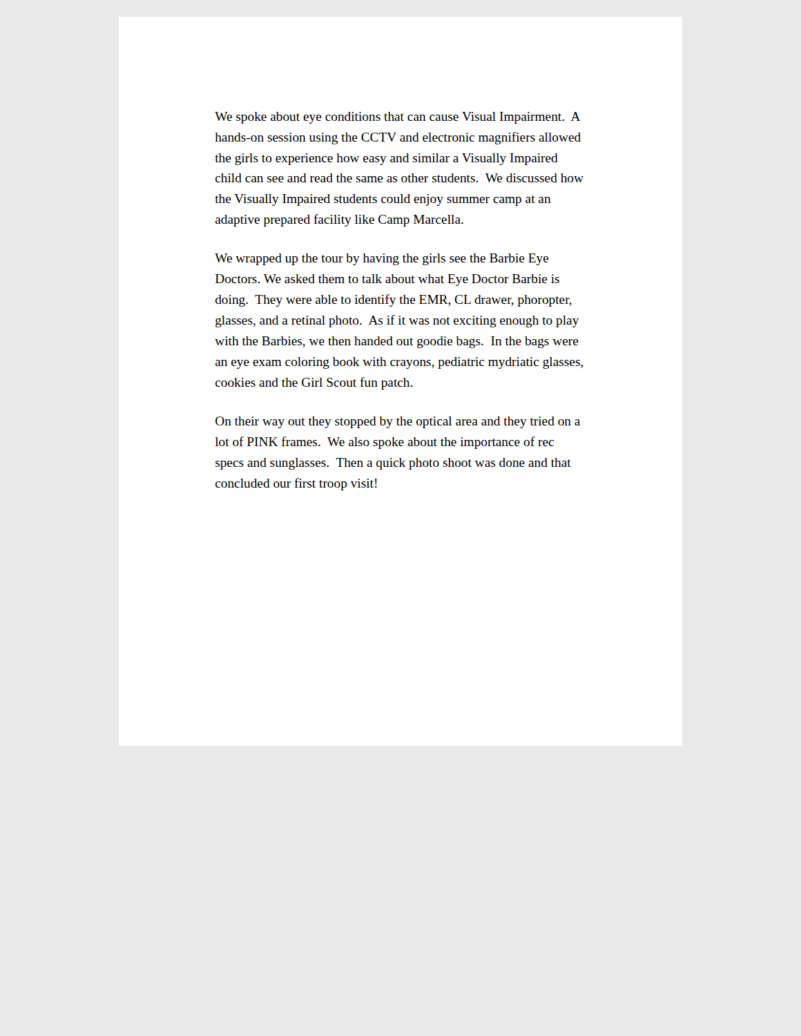We spoke about eye conditions that can cause Visual Impairment. A hands-on session using the CCTV and electronic magnifiers allowed the girls to experience how easy and similar a Visually Impaired child can see and read the same as other students. We discussed how the Visually Impaired students could enjoy summer camp at an adaptive prepared facility like Camp Marcella.
We wrapped up the tour by having the girls see the Barbie Eye Doctors. We asked them to talk about what Eye Doctor Barbie is doing. They were able to identify the EMR, CL drawer, phoropter, glasses, and a retinal photo. As if it was not exciting enough to play with the Barbies, we then handed out goodie bags. In the bags were an eye exam coloring book with crayons, pediatric mydriatic glasses, cookies and the Girl Scout fun patch.
On their way out they stopped by the optical area and they tried on a lot of PINK frames. We also spoke about the importance of rec specs and sunglasses. Then a quick photo shoot was done and that concluded our first troop visit!